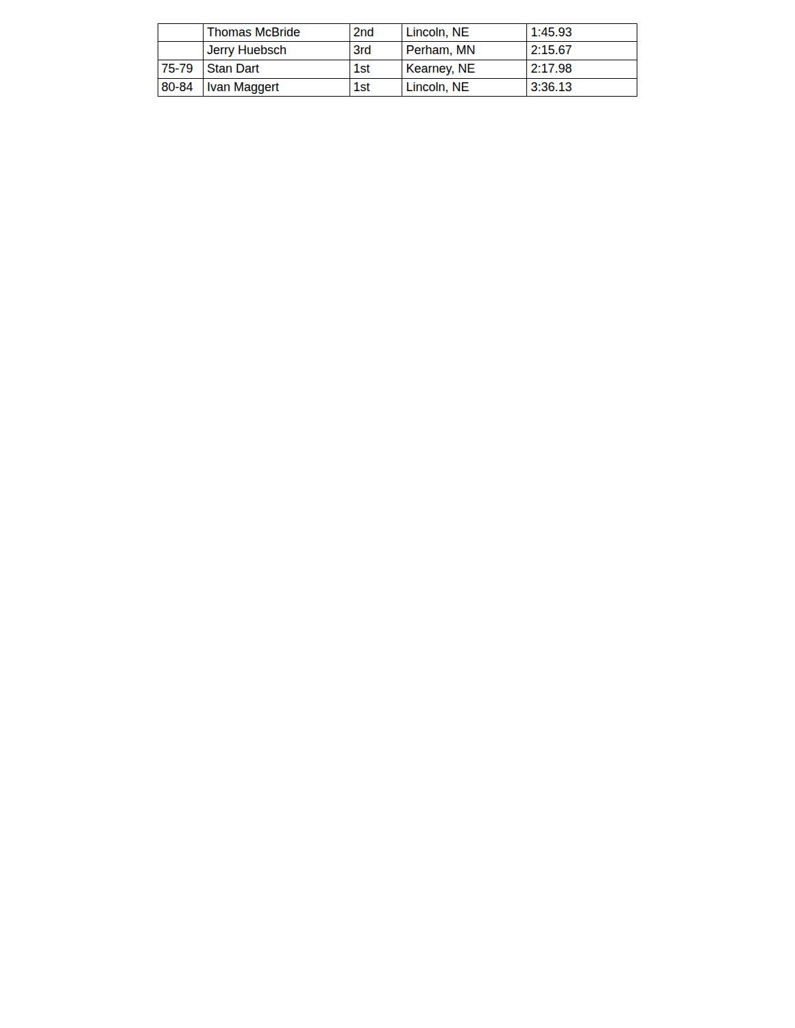| | Thomas McBride | 2nd | Lincoln, NE | 1:45.93 |
| | Jerry Huebsch | 3rd | Perham, MN | 2:15.67 |
| 75-79 | Stan Dart | 1st | Kearney, NE | 2:17.98 |
| 80-84 | Ivan Maggert | 1st | Lincoln, NE | 3:36.13 |